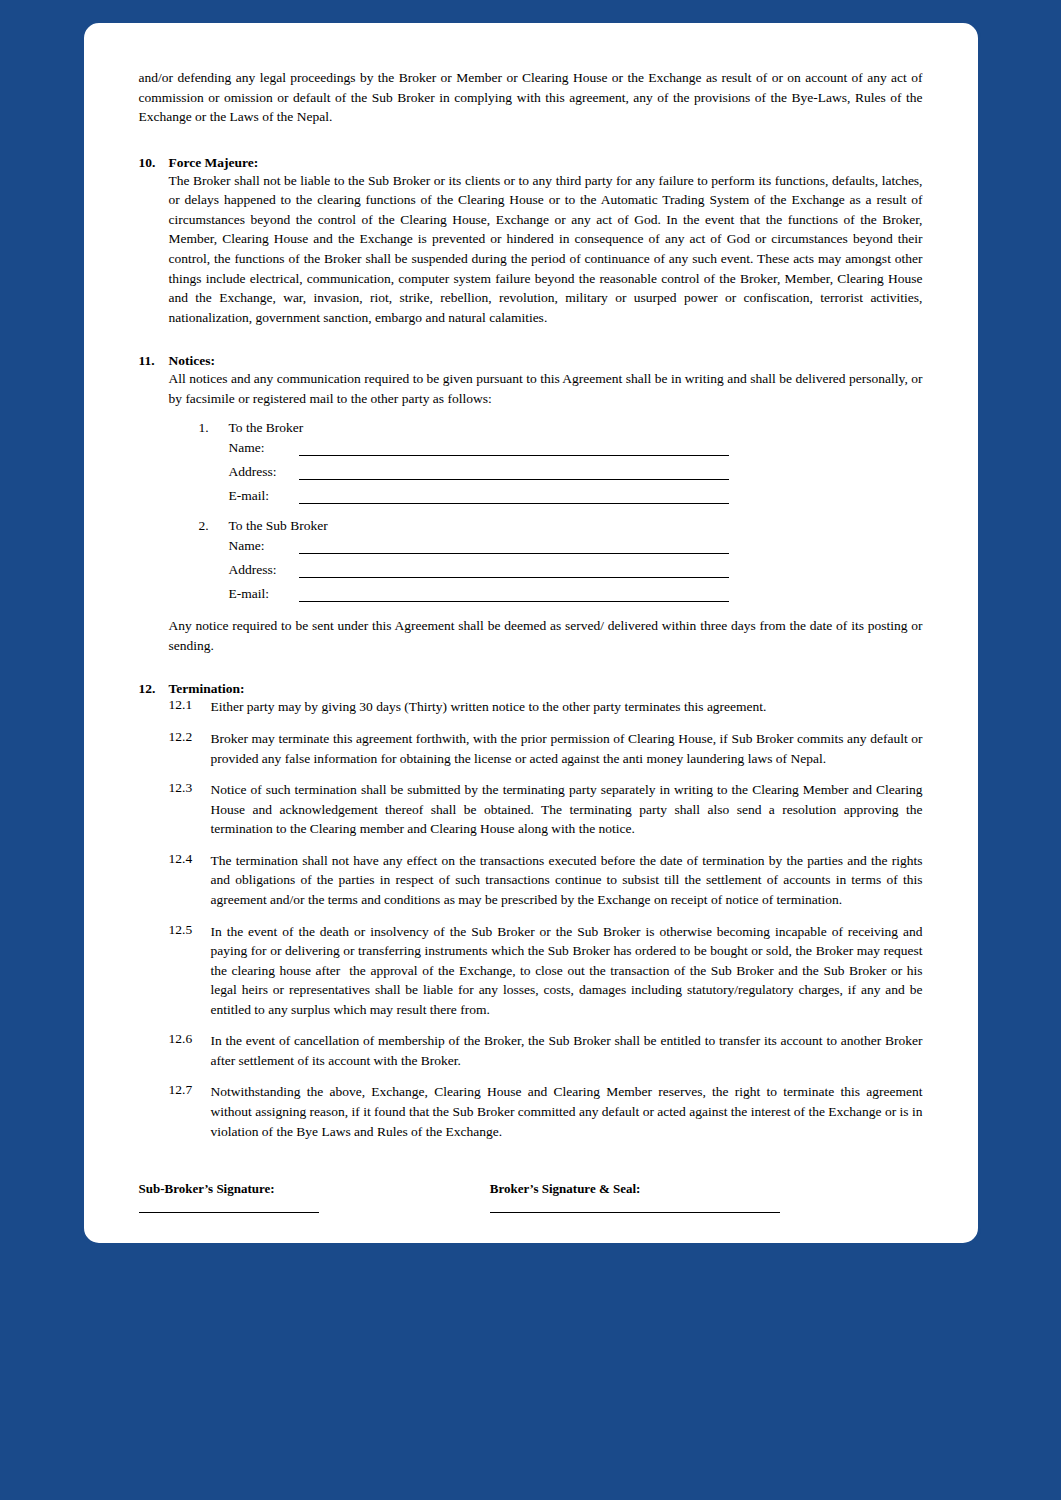and/or defending any legal proceedings by the Broker or Member or Clearing House or the Exchange as result of or on account of any act of commission or omission or default of the Sub Broker in complying with this agreement, any of the provisions of the Bye-Laws, Rules of the Exchange or the Laws of the Nepal.
10. Force Majeure:
The Broker shall not be liable to the Sub Broker or its clients or to any third party for any failure to perform its functions, defaults, latches, or delays happened to the clearing functions of the Clearing House or to the Automatic Trading System of the Exchange as a result of circumstances beyond the control of the Clearing House, Exchange or any act of God. In the event that the functions of the Broker, Member, Clearing House and the Exchange is prevented or hindered in consequence of any act of God or circumstances beyond their control, the functions of the Broker shall be suspended during the period of continuance of any such event. These acts may amongst other things include electrical, communication, computer system failure beyond the reasonable control of the Broker, Member, Clearing House and the Exchange, war, invasion, riot, strike, rebellion, revolution, military or usurped power or confiscation, terrorist activities, nationalization, government sanction, embargo and natural calamities.
11. Notices:
All notices and any communication required to be given pursuant to this Agreement shall be in writing and shall be delivered personally, or by facsimile or registered mail to the other party as follows:
1. To the Broker
Name:
Address:
E-mail:
2. To the Sub Broker
Name:
Address:
E-mail:
Any notice required to be sent under this Agreement shall be deemed as served/ delivered within three days from the date of its posting or sending.
12. Termination:
12.1 Either party may by giving 30 days (Thirty) written notice to the other party terminates this agreement.
12.2 Broker may terminate this agreement forthwith, with the prior permission of Clearing House, if Sub Broker commits any default or provided any false information for obtaining the license or acted against the anti money laundering laws of Nepal.
12.3 Notice of such termination shall be submitted by the terminating party separately in writing to the Clearing Member and Clearing House and acknowledgement thereof shall be obtained. The terminating party shall also send a resolution approving the termination to the Clearing member and Clearing House along with the notice.
12.4 The termination shall not have any effect on the transactions executed before the date of termination by the parties and the rights and obligations of the parties in respect of such transactions continue to subsist till the settlement of accounts in terms of this agreement and/or the terms and conditions as may be prescribed by the Exchange on receipt of notice of termination.
12.5 In the event of the death or insolvency of the Sub Broker or the Sub Broker is otherwise becoming incapable of receiving and paying for or delivering or transferring instruments which the Sub Broker has ordered to be bought or sold, the Broker may request the clearing house after the approval of the Exchange, to close out the transaction of the Sub Broker and the Sub Broker or his legal heirs or representatives shall be liable for any losses, costs, damages including statutory/regulatory charges, if any and be entitled to any surplus which may result there from.
12.6 In the event of cancellation of membership of the Broker, the Sub Broker shall be entitled to transfer its account to another Broker after settlement of its account with the Broker.
12.7 Notwithstanding the above, Exchange, Clearing House and Clearing Member reserves, the right to terminate this agreement without assigning reason, if it found that the Sub Broker committed any default or acted against the interest of the Exchange or is in violation of the Bye Laws and Rules of the Exchange.
Sub-Broker’s Signature:
Broker’s Signature & Seal: